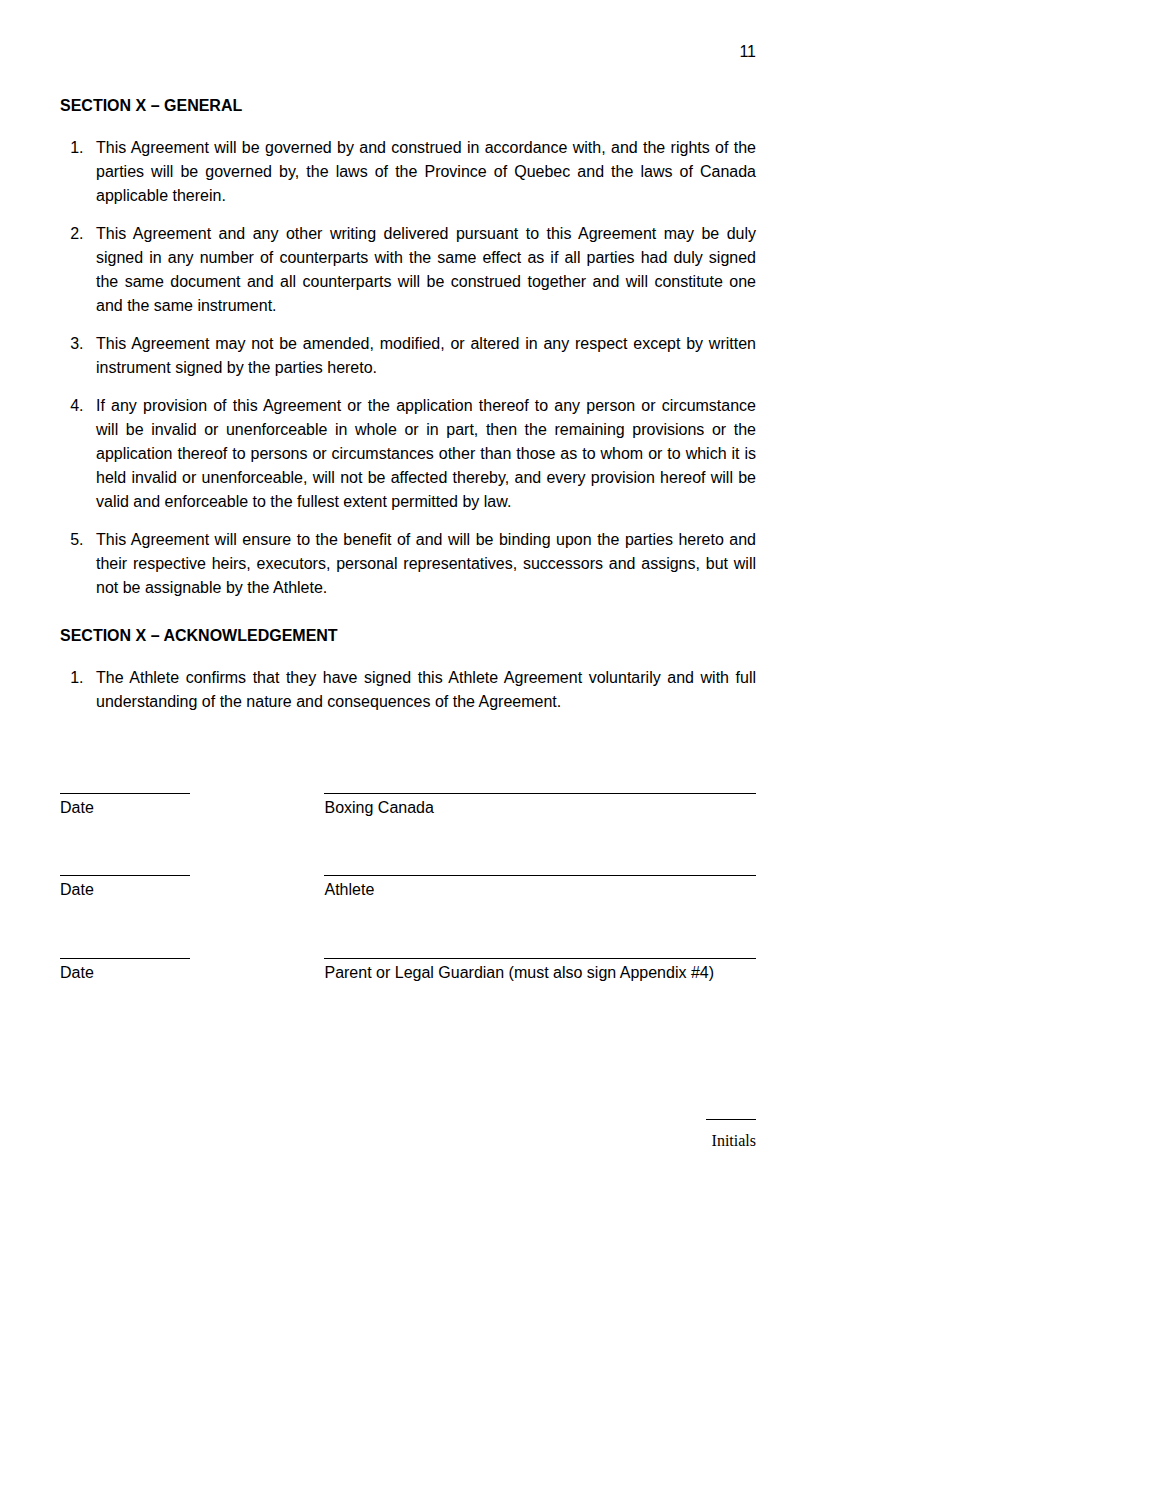11
SECTION X – GENERAL
This Agreement will be governed by and construed in accordance with, and the rights of the parties will be governed by, the laws of the Province of Quebec and the laws of Canada applicable therein.
This Agreement and any other writing delivered pursuant to this Agreement may be duly signed in any number of counterparts with the same effect as if all parties had duly signed the same document and all counterparts will be construed together and will constitute one and the same instrument.
This Agreement may not be amended, modified, or altered in any respect except by written instrument signed by the parties hereto.
If any provision of this Agreement or the application thereof to any person or circumstance will be invalid or unenforceable in whole or in part, then the remaining provisions or the application thereof to persons or circumstances other than those as to whom or to which it is held invalid or unenforceable, will not be affected thereby, and every provision hereof will be valid and enforceable to the fullest extent permitted by law.
This Agreement will ensure to the benefit of and will be binding upon the parties hereto and their respective heirs, executors, personal representatives, successors and assigns, but will not be assignable by the Athlete.
SECTION X – ACKNOWLEDGEMENT
The Athlete confirms that they have signed this Athlete Agreement voluntarily and with full understanding of the nature and consequences of the Agreement.
Date
Boxing Canada
Date
Athlete
Date
Parent or Legal Guardian (must also sign Appendix #4)
Initials